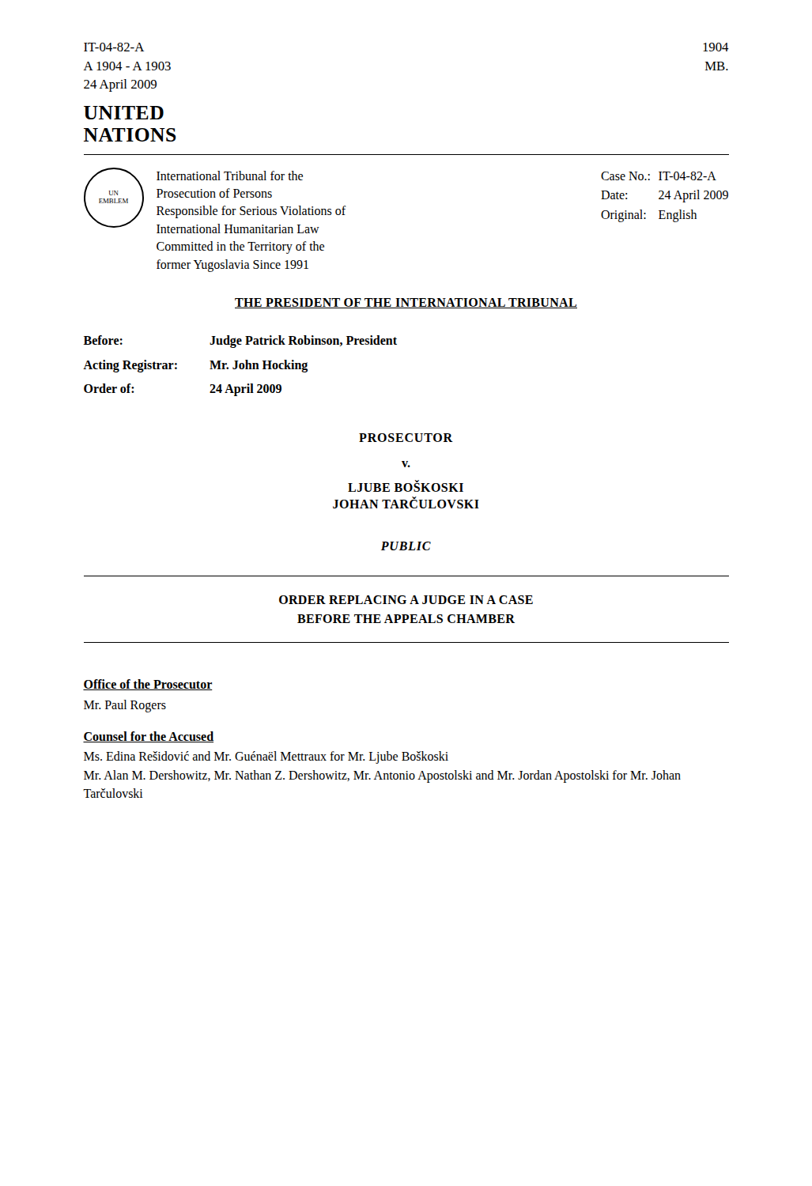IT-04-82-A
A 1904 - A 1903
24 April 2009
UNITED
NATIONS
1904
MB.
UN
EMBLEM
International Tribunal for the
Prosecution of Persons
Responsible for Serious Violations of
International Humanitarian Law
Committed in the Territory of the
former Yugoslavia Since 1991
| Case No.: | IT-04-82-A |
| Date: | 24 April 2009 |
| Original: | English |
THE PRESIDENT OF THE INTERNATIONAL TRIBUNAL
| Before: | Judge Patrick Robinson, President |
| Acting Registrar: | Mr. John Hocking |
| Order of: | 24 April 2009 |
PROSECUTOR
v.
LJUBE BOŠKOSKI
JOHAN TARČULOVSKI
PUBLIC
ORDER REPLACING A JUDGE IN A CASE
BEFORE THE APPEALS CHAMBER
Office of the Prosecutor
Mr. Paul Rogers
Counsel for the Accused
Ms. Edina Rešidović and Mr. Guénaël Mettraux for Mr. Ljube Boškoski
Mr. Alan M. Dershowitz, Mr. Nathan Z. Dershowitz, Mr. Antonio Apostolski and Mr. Jordan Apostolski for Mr. Johan Tarčulovski